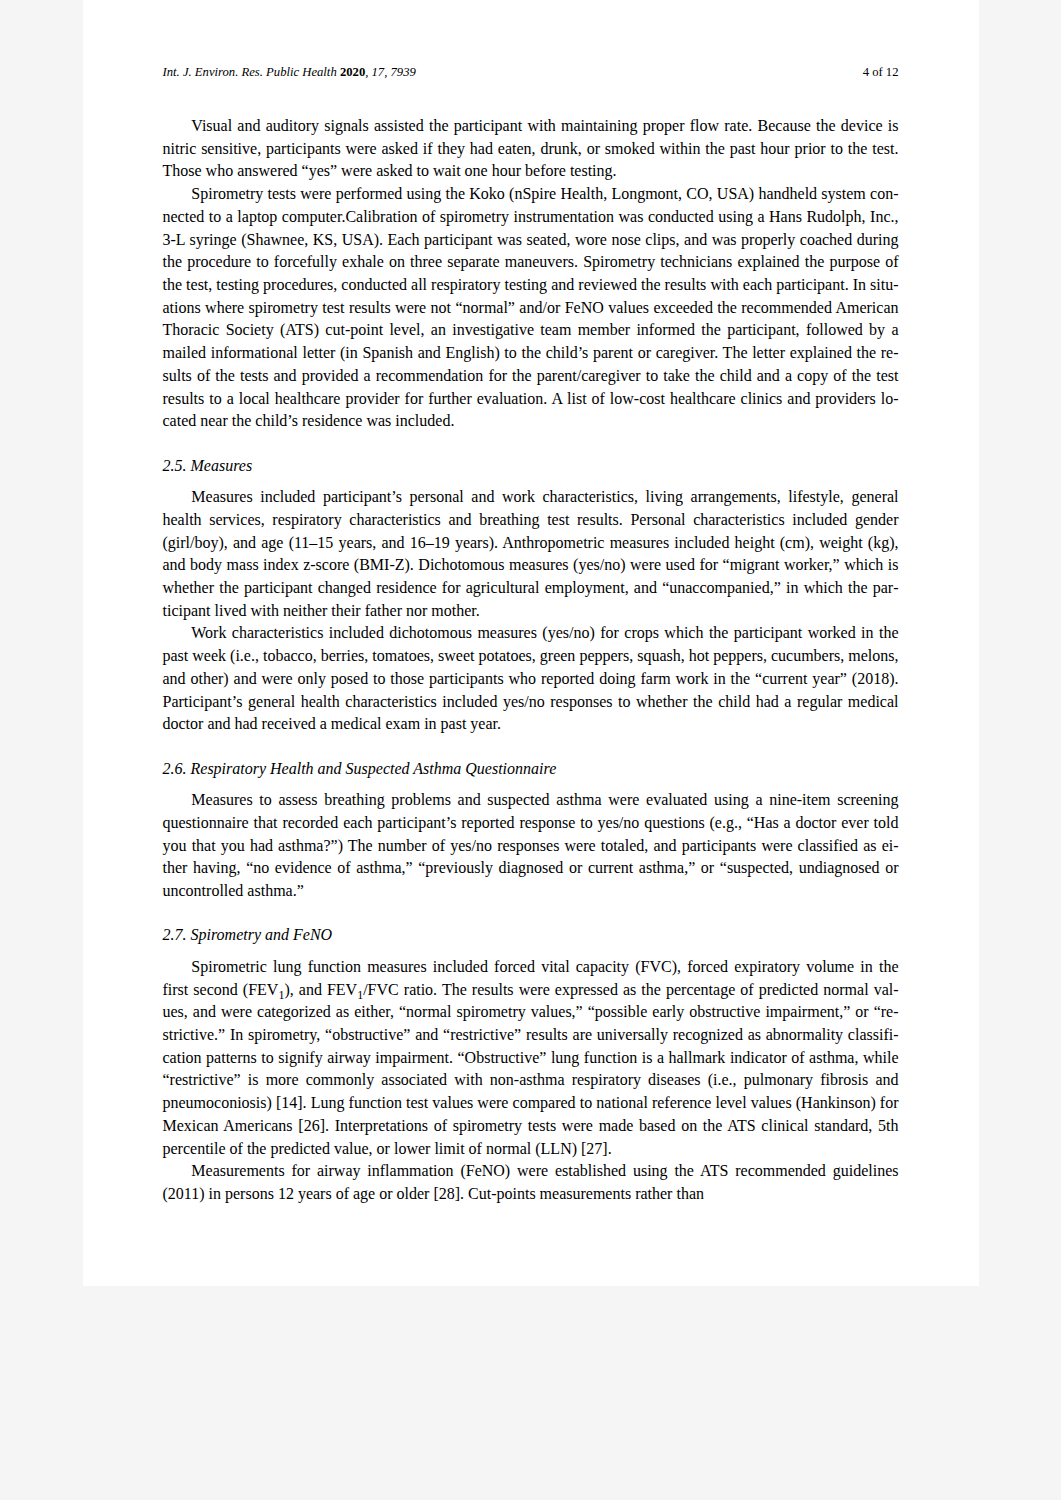Int. J. Environ. Res. Public Health 2020, 17, 7939 4 of 12
Visual and auditory signals assisted the participant with maintaining proper flow rate. Because the device is nitric sensitive, participants were asked if they had eaten, drunk, or smoked within the past hour prior to the test. Those who answered “yes” were asked to wait one hour before testing.
Spirometry tests were performed using the Koko (nSpire Health, Longmont, CO, USA) handheld system connected to a laptop computer.Calibration of spirometry instrumentation was conducted using a Hans Rudolph, Inc., 3-L syringe (Shawnee, KS, USA). Each participant was seated, wore nose clips, and was properly coached during the procedure to forcefully exhale on three separate maneuvers. Spirometry technicians explained the purpose of the test, testing procedures, conducted all respiratory testing and reviewed the results with each participant. In situations where spirometry test results were not “normal” and/or FeNO values exceeded the recommended American Thoracic Society (ATS) cut-point level, an investigative team member informed the participant, followed by a mailed informational letter (in Spanish and English) to the child’s parent or caregiver. The letter explained the results of the tests and provided a recommendation for the parent/caregiver to take the child and a copy of the test results to a local healthcare provider for further evaluation. A list of low-cost healthcare clinics and providers located near the child’s residence was included.
2.5. Measures
Measures included participant’s personal and work characteristics, living arrangements, lifestyle, general health services, respiratory characteristics and breathing test results. Personal characteristics included gender (girl/boy), and age (11–15 years, and 16–19 years). Anthropometric measures included height (cm), weight (kg), and body mass index z-score (BMI-Z). Dichotomous measures (yes/no) were used for “migrant worker,” which is whether the participant changed residence for agricultural employment, and “unaccompanied,” in which the participant lived with neither their father nor mother.
Work characteristics included dichotomous measures (yes/no) for crops which the participant worked in the past week (i.e., tobacco, berries, tomatoes, sweet potatoes, green peppers, squash, hot peppers, cucumbers, melons, and other) and were only posed to those participants who reported doing farm work in the “current year” (2018). Participant’s general health characteristics included yes/no responses to whether the child had a regular medical doctor and had received a medical exam in past year.
2.6. Respiratory Health and Suspected Asthma Questionnaire
Measures to assess breathing problems and suspected asthma were evaluated using a nine-item screening questionnaire that recorded each participant’s reported response to yes/no questions (e.g., “Has a doctor ever told you that you had asthma?”) The number of yes/no responses were totaled, and participants were classified as either having, “no evidence of asthma,” “previously diagnosed or current asthma,” or “suspected, undiagnosed or uncontrolled asthma.”
2.7. Spirometry and FeNO
Spirometric lung function measures included forced vital capacity (FVC), forced expiratory volume in the first second (FEV1), and FEV1/FVC ratio. The results were expressed as the percentage of predicted normal values, and were categorized as either, “normal spirometry values,” “possible early obstructive impairment,” or “restrictive.” In spirometry, “obstructive” and “restrictive” results are universally recognized as abnormality classification patterns to signify airway impairment. “Obstructive” lung function is a hallmark indicator of asthma, while “restrictive” is more commonly associated with non-asthma respiratory diseases (i.e., pulmonary fibrosis and pneumoconiosis) [14]. Lung function test values were compared to national reference level values (Hankinson) for Mexican Americans [26]. Interpretations of spirometry tests were made based on the ATS clinical standard, 5th percentile of the predicted value, or lower limit of normal (LLN) [27].
Measurements for airway inflammation (FeNO) were established using the ATS recommended guidelines (2011) in persons 12 years of age or older [28]. Cut-points measurements rather than